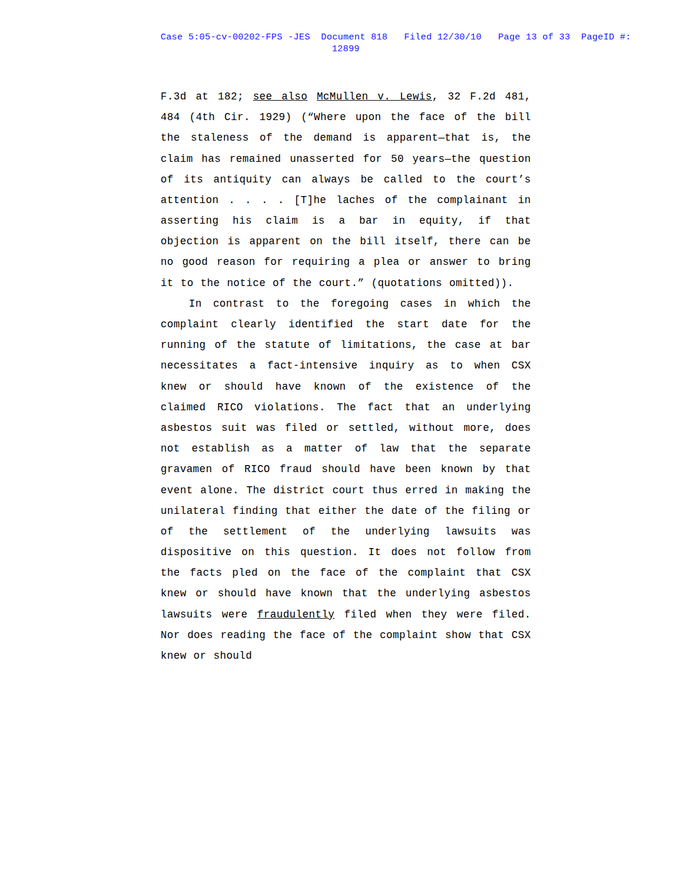Case 5:05-cv-00202-FPS -JES Document 818 Filed 12/30/10 Page 13 of 33 PageID #: 12899
F.3d at 182; see also McMullen v. Lewis, 32 F.2d 481, 484 (4th Cir. 1929) (“Where upon the face of the bill the staleness of the demand is apparent—that is, the claim has remained unasserted for 50 years—the question of its antiquity can always be called to the court’s attention . . . . [T]he laches of the complainant in asserting his claim is a bar in equity, if that objection is apparent on the bill itself, there can be no good reason for requiring a plea or answer to bring it to the notice of the court.” (quotations omitted)).
In contrast to the foregoing cases in which the complaint clearly identified the start date for the running of the statute of limitations, the case at bar necessitates a fact-intensive inquiry as to when CSX knew or should have known of the existence of the claimed RICO violations. The fact that an underlying asbestos suit was filed or settled, without more, does not establish as a matter of law that the separate gravamen of RICO fraud should have been known by that event alone. The district court thus erred in making the unilateral finding that either the date of the filing or of the settlement of the underlying lawsuits was dispositive on this question. It does not follow from the facts pled on the face of the complaint that CSX knew or should have known that the underlying asbestos lawsuits were fraudulently filed when they were filed. Nor does reading the face of the complaint show that CSX knew or should